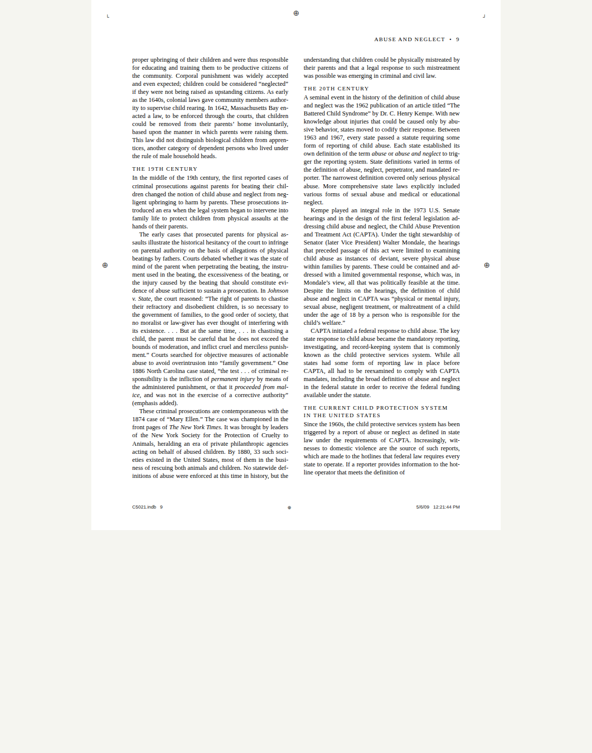⊕
⊕
⊕
└
┘
Abuse and Neglect • 9
proper upbringing of their children and were thus responsible for educating and training them to be productive citizens of the community. Corporal punishment was widely accepted and even expected; children could be considered “neglected” if they were not being raised as upstanding citizens. As early as the 1640s, colonial laws gave community members authority to supervise child rearing. In 1642, Massachusetts Bay enacted a law, to be enforced through the courts, that children could be removed from their parents’ home involuntarily, based upon the manner in which parents were raising them. This law did not distinguish biological children from apprentices, another category of dependent persons who lived under the rule of male household heads.
The 19th Century
In the middle of the 19th century, the first reported cases of criminal prosecutions against parents for beating their children changed the notion of child abuse and neglect from negligent upbringing to harm by parents. These prosecutions introduced an era when the legal system began to intervene into family life to protect children from physical assaults at the hands of their parents.
The early cases that prosecuted parents for physical assaults illustrate the historical hesitancy of the court to infringe on parental authority on the basis of allegations of physical beatings by fathers. Courts debated whether it was the state of mind of the parent when perpetrating the beating, the instrument used in the beating, the excessiveness of the beating, or the injury caused by the beating that should constitute evidence of abuse sufficient to sustain a prosecution. In Johnson v. State, the court reasoned: “The right of parents to chastise their refractory and disobedient children, is so necessary to the government of families, to the good order of society, that no moralist or law-giver has ever thought of interfering with its existence. . . . But at the same time, . . . in chastising a child, the parent must be careful that he does not exceed the bounds of moderation, and inflict cruel and merciless punishment.” Courts searched for objective measures of actionable abuse to avoid overintrusion into “family government.” One 1886 North Carolina case stated, “the test . . . of criminal responsibility is the infliction of permanent injury by means of the administered punishment, or that it proceeded from malice, and was not in the exercise of a corrective authority” (emphasis added).
These criminal prosecutions are contemporaneous with the 1874 case of “Mary Ellen.” The case was championed in the front pages of The New York Times. It was brought by leaders of the New York Society for the Protection of Cruelty to Animals, heralding an era of private philanthropic agencies acting on behalf of abused children. By 1880, 33 such societies existed in the United States, most of them in the business of rescuing both animals and children. No statewide definitions of abuse were enforced at this time in history, but the understanding that children could be physically mistreated by their parents and that a legal response to such mistreatment was possible was emerging in criminal and civil law.
The 20th Century
A seminal event in the history of the definition of child abuse and neglect was the 1962 publication of an article titled “The Battered Child Syndrome” by Dr. C. Henry Kempe. With new knowledge about injuries that could be caused only by abusive behavior, states moved to codify their response. Between 1963 and 1967, every state passed a statute requiring some form of reporting of child abuse. Each state established its own definition of the term abuse or abuse and neglect to trigger the reporting system. State definitions varied in terms of the definition of abuse, neglect, perpetrator, and mandated reporter. The narrowest definition covered only serious physical abuse. More comprehensive state laws explicitly included various forms of sexual abuse and medical or educational neglect.
Kempe played an integral role in the 1973 U.S. Senate hearings and in the design of the first federal legislation addressing child abuse and neglect, the Child Abuse Prevention and Treatment Act (CAPTA). Under the tight stewardship of Senator (later Vice President) Walter Mondale, the hearings that preceded passage of this act were limited to examining child abuse as instances of deviant, severe physical abuse within families by parents. These could be contained and addressed with a limited governmental response, which was, in Mondale’s view, all that was politically feasible at the time. Despite the limits on the hearings, the definition of child abuse and neglect in CAPTA was “physical or mental injury, sexual abuse, negligent treatment, or maltreatment of a child under the age of 18 by a person who is responsible for the child’s welfare.”
CAPTA initiated a federal response to child abuse. The key state response to child abuse became the mandatory reporting, investigating, and record-keeping system that is commonly known as the child protective services system. While all states had some form of reporting law in place before CAPTA, all had to be reexamined to comply with CAPTA mandates, including the broad definition of abuse and neglect in the federal statute in order to receive the federal funding available under the statute.
The Current Child Protection System
in the United States
Since the 1960s, the child protective services system has been triggered by a report of abuse or neglect as defined in state law under the requirements of CAPTA. Increasingly, witnesses to domestic violence are the source of such reports, which are made to the hotlines that federal law requires every state to operate. If a reporter provides information to the hotline operator that meets the definition of
C5021.indb 9 ⊕ 5/6/09 12:21:44 PM